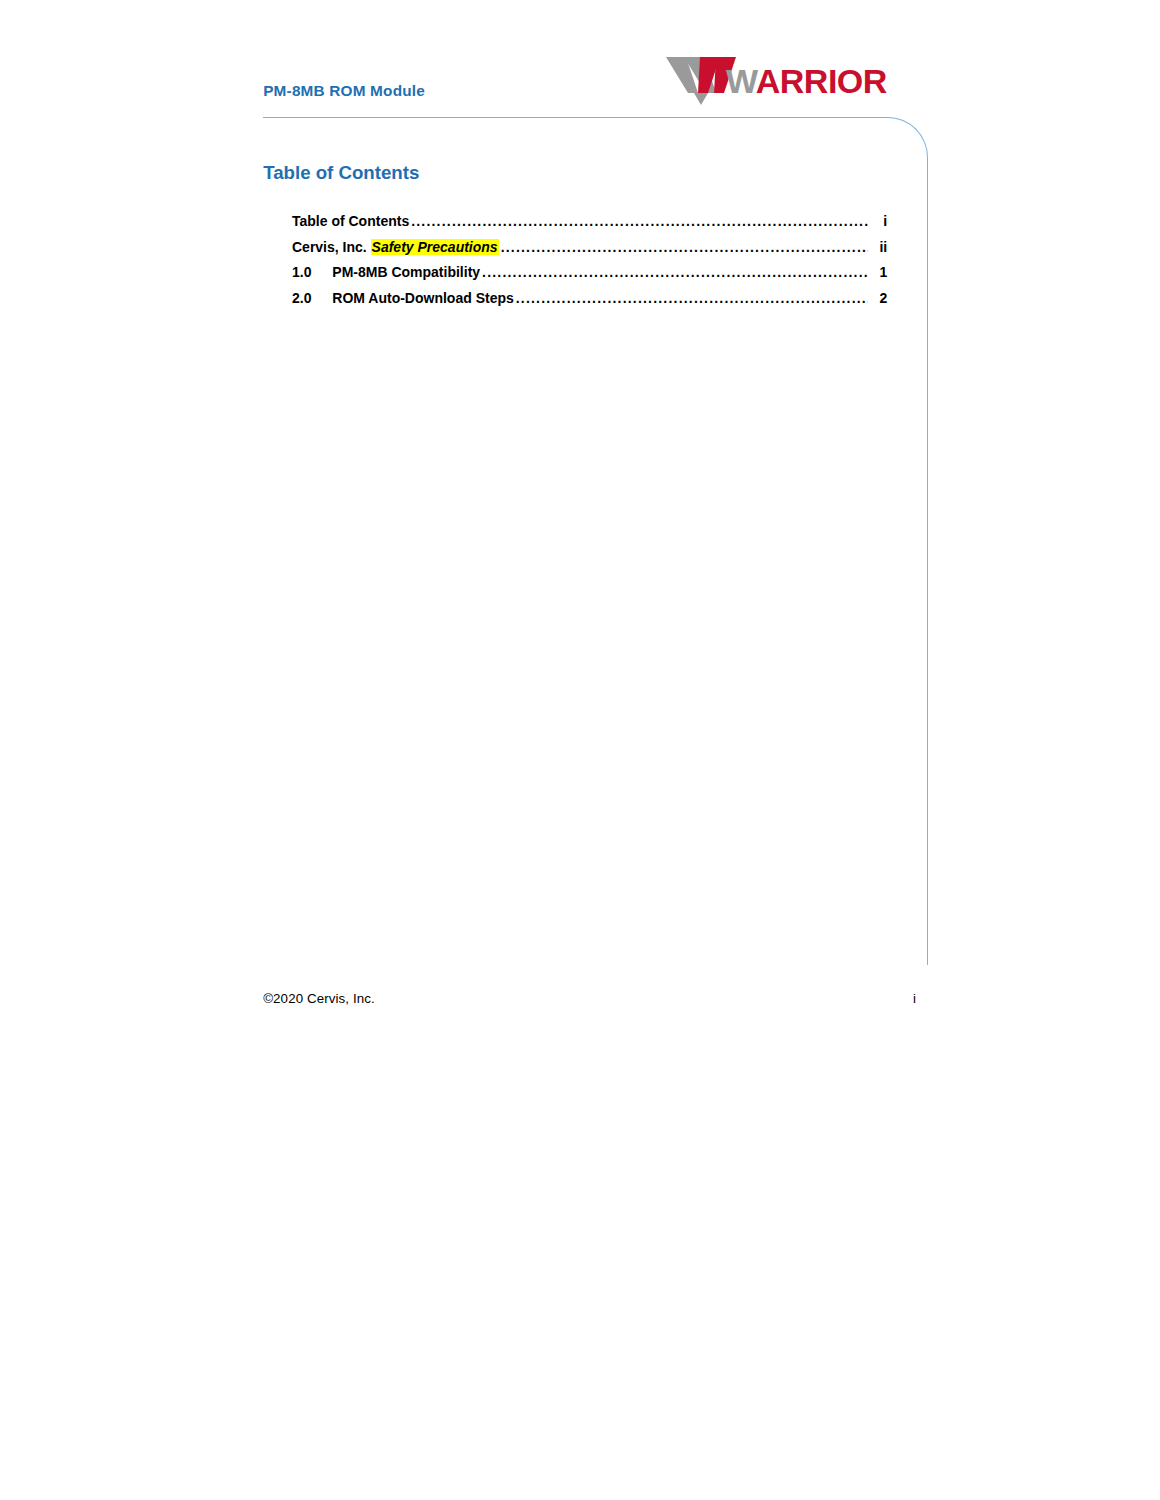PM-8MB ROM Module
WARRIOR WARRIOR
Table of Contents
Table of Contents ................................................................................................................. i
Cervis, Inc. Safety Precautions ............................................................................................... ii
1.0 PM-8MB Compatibility ..................................................................................................... 1
2.0 ROM Auto-Download Steps ............................................................................................. 2
©2020 Cervis, Inc.
i